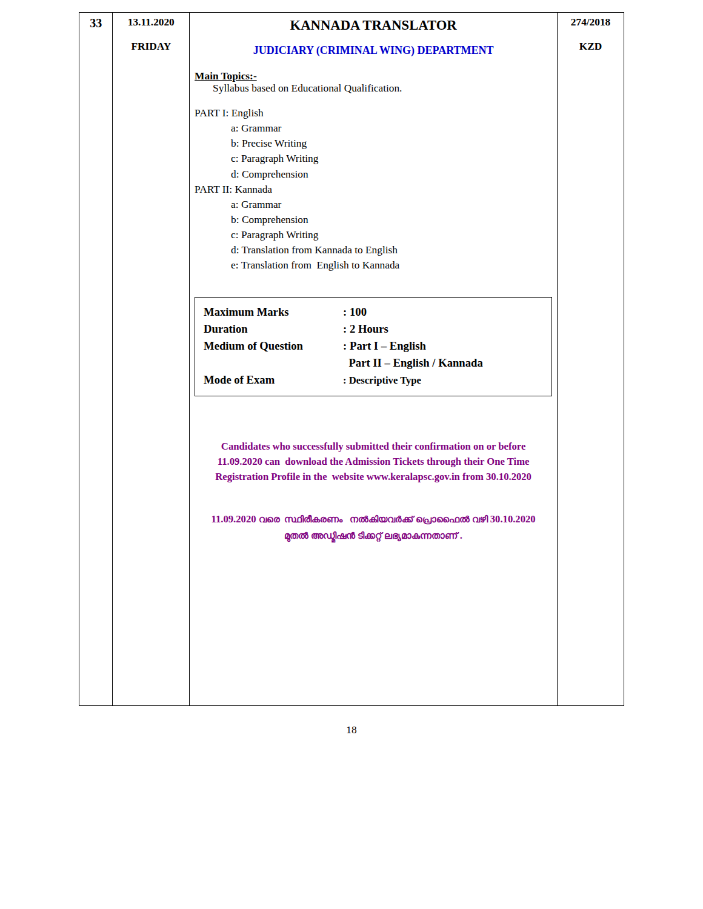| 33 | 13.11.2020 FRIDAY | KANNADA TRANSLATOR JUDICIARY (CRIMINAL WING) DEPARTMENT Main Topics:- Syllabus based on Educational Qualification. PART I: English a: Grammar b: Precise Writing c: Paragraph Writing d: Comprehension PART II: Kannada a: Grammar b: Comprehension c: Paragraph Writing d: Translation from Kannada to English e: Translation from English to Kannada Maximum Marks : 100 Duration : 2 Hours Medium of Question : Part I – English Part II – English / Kannada Mode of Exam : Descriptive Type Candidates who successfully submitted their confirmation on or before 11.09.2020 can download the Admission Tickets through their One Time Registration Profile in the website www.keralapsc.gov.in from 30.10.2020 11.09.2020 വരെ സ്ഥിരീകരണം നൽകിയവർക്ക് പ്രൊഫൈൽ വഴി 30.10.2020 മുതൽ അഡ്മിഷൻ ടിക്കറ്റ് ലഭ്യമാകുന്നതാണ് . | 274/2018 KZD |
18